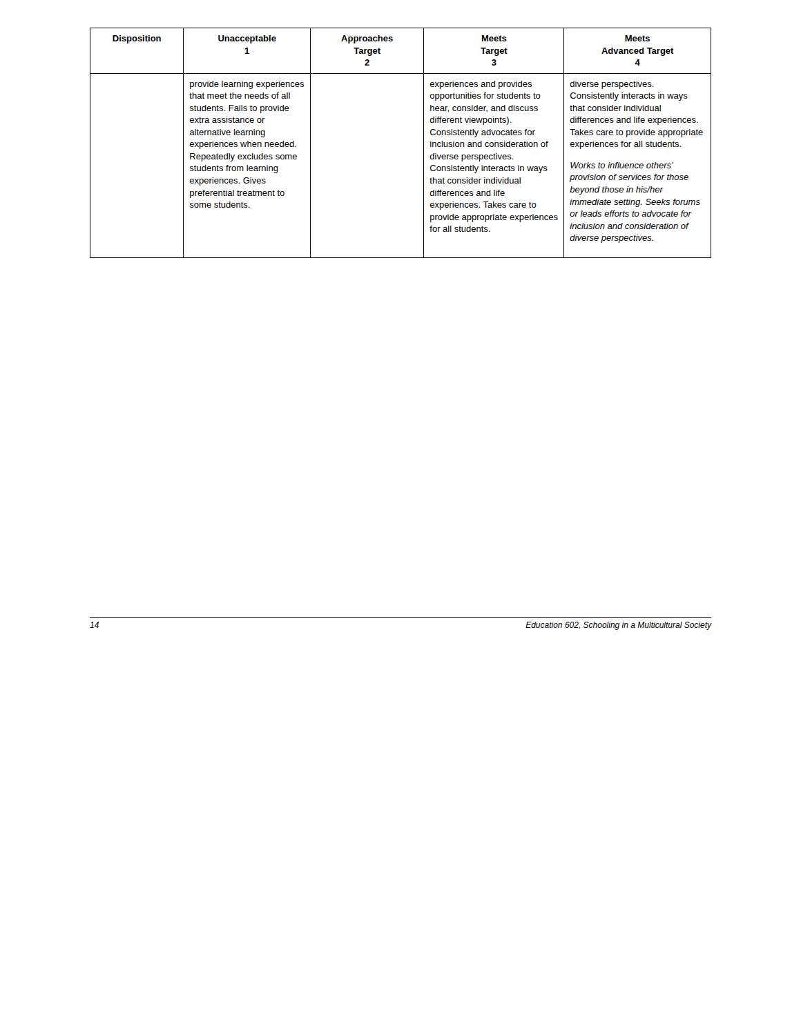| Disposition | Unacceptable 1 | Approaches Target 2 | Meets Target 3 | Meets Advanced Target 4 |
| --- | --- | --- | --- | --- |
| | provide learning experiences that meet the needs of all students. Fails to provide extra assistance or alternative learning experiences when needed. Repeatedly excludes some students from learning experiences. Gives preferential treatment to some students. | | experiences and provides opportunities for students to hear, consider, and discuss different viewpoints). Consistently advocates for inclusion and consideration of diverse perspectives. Consistently interacts in ways that consider individual differences and life experiences. Takes care to provide appropriate experiences for all students. | diverse perspectives. Consistently interacts in ways that consider individual differences and life experiences. Takes care to provide appropriate experiences for all students. Works to influence others’ provision of services for those beyond those in his/her immediate setting. Seeks forums or leads efforts to advocate for inclusion and consideration of diverse perspectives. |
14 Education 602, Schooling in a Multicultural Society